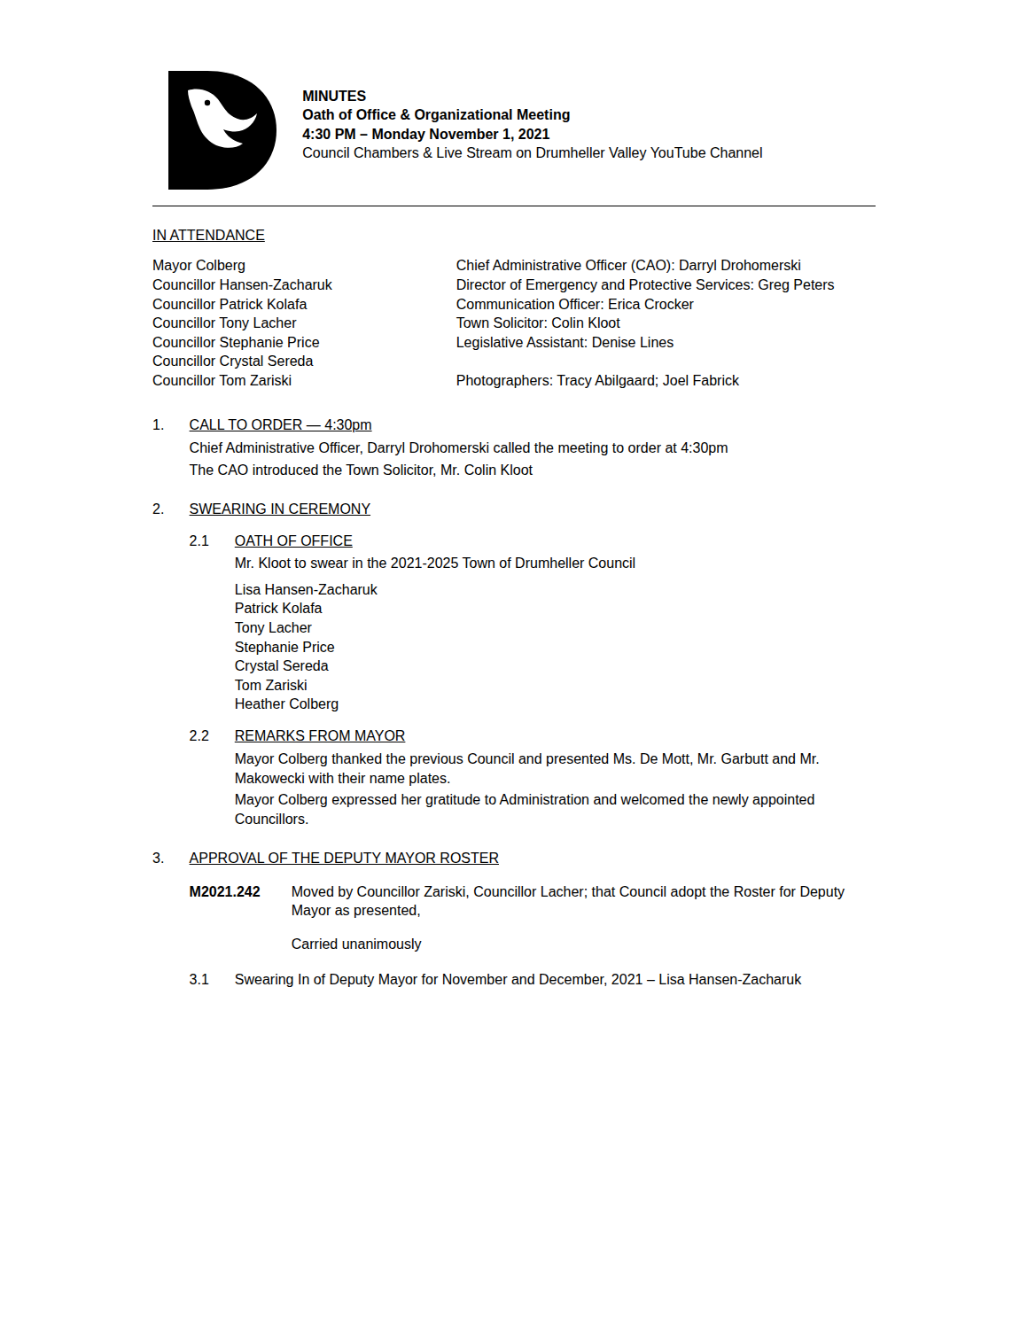MINUTES
Oath of Office & Organizational Meeting
4:30 PM – Monday November 1, 2021
Council Chambers & Live Stream on Drumheller Valley YouTube Channel
IN ATTENDANCE
| Mayor Colberg Councillor Hansen-Zacharuk Councillor Patrick Kolafa Councillor Tony Lacher Councillor Stephanie Price Councillor Crystal Sereda Councillor Tom Zariski | Chief Administrative Officer (CAO): Darryl Drohomerski Director of Emergency and Protective Services: Greg Peters Communication Officer: Erica Crocker Town Solicitor: Colin Kloot Legislative Assistant: Denise Lines Photographers: Tracy Abilgaard; Joel Fabrick |
1.
CALL TO ORDER — 4:30pm
Chief Administrative Officer, Darryl Drohomerski called the meeting to order at 4:30pm
The CAO introduced the Town Solicitor, Mr. Colin Kloot
2.
SWEARING IN CEREMONY
2.1
OATH OF OFFICE
Mr. Kloot to swear in the 2021-2025 Town of Drumheller Council
Lisa Hansen-Zacharuk
Patrick Kolafa
Tony Lacher
Stephanie Price
Crystal Sereda
Tom Zariski
Heather Colberg
2.2
REMARKS FROM MAYOR
Mayor Colberg thanked the previous Council and presented Ms. De Mott, Mr. Garbutt and Mr. Makowecki with their name plates.
Mayor Colberg expressed her gratitude to Administration and welcomed the newly appointed Councillors.
3.
APPROVAL OF THE DEPUTY MAYOR ROSTER
M2021.242
Moved by Councillor Zariski, Councillor Lacher; that Council adopt the Roster for Deputy Mayor as presented,
Carried unanimously
3.1
Swearing In of Deputy Mayor for November and December, 2021 – Lisa Hansen-Zacharuk